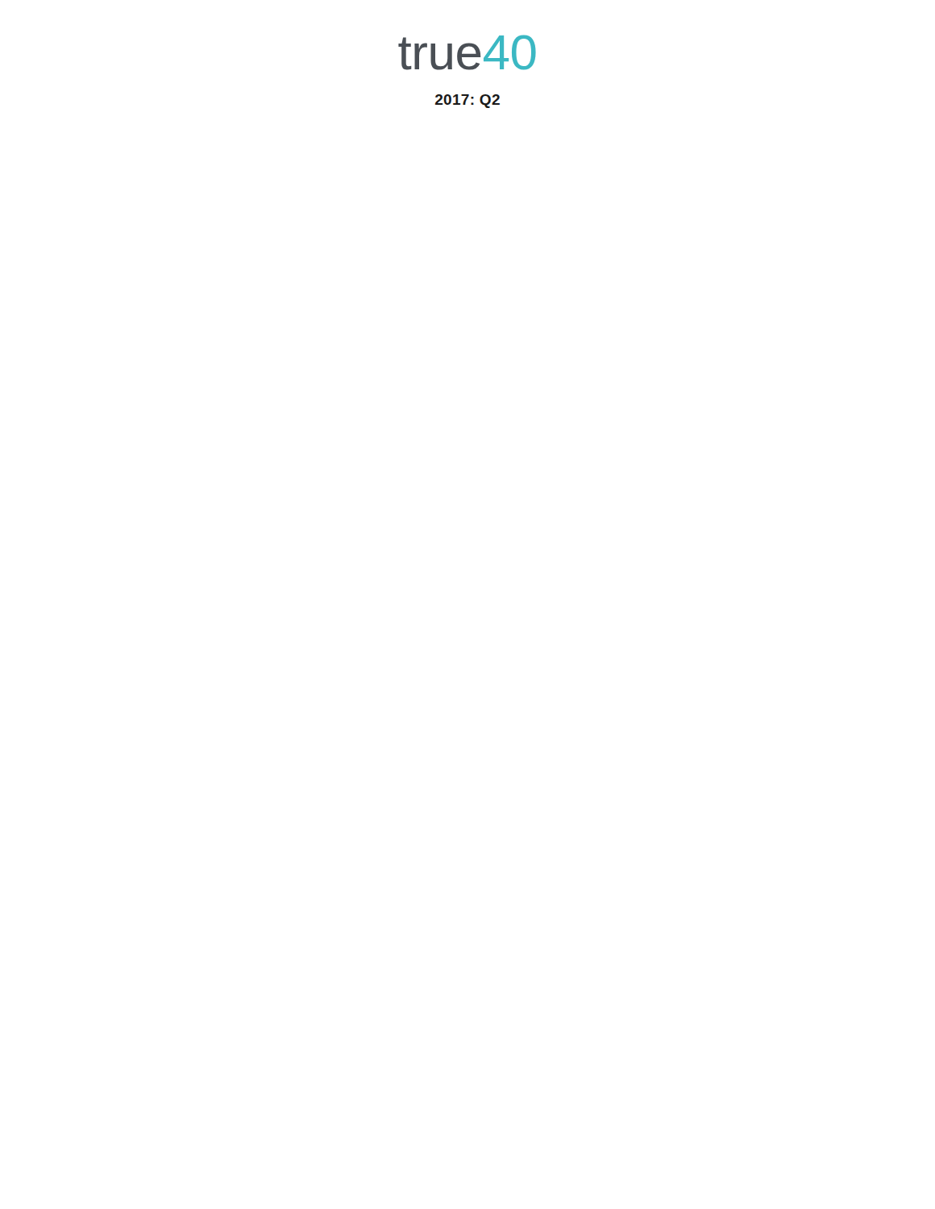true 40
2017: Q2